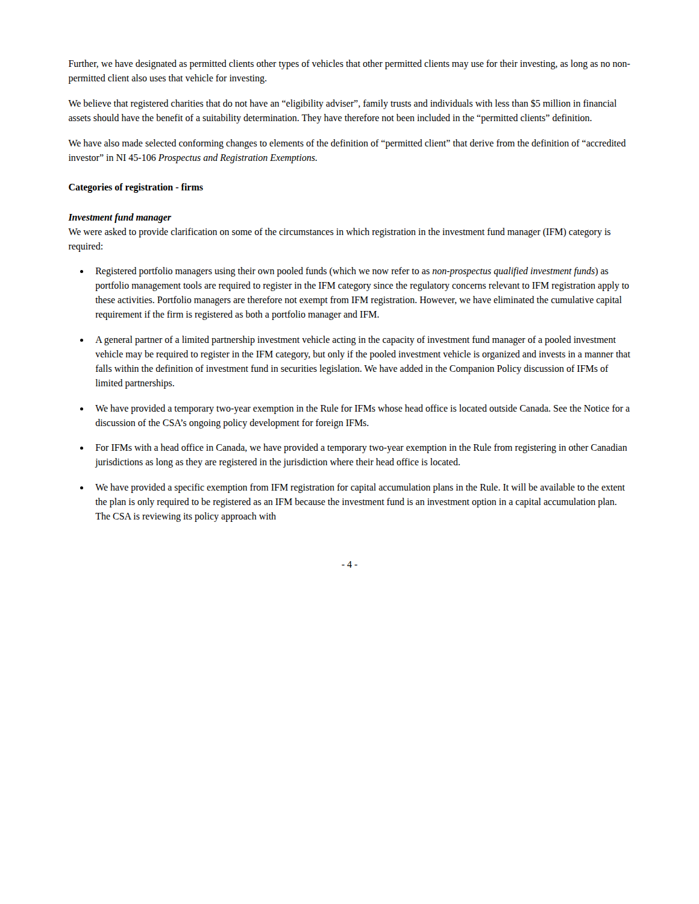Further, we have designated as permitted clients other types of vehicles that other permitted clients may use for their investing, as long as no non-permitted client also uses that vehicle for investing.
We believe that registered charities that do not have an “eligibility adviser”, family trusts and individuals with less than $5 million in financial assets should have the benefit of a suitability determination. They have therefore not been included in the “permitted clients” definition.
We have also made selected conforming changes to elements of the definition of “permitted client” that derive from the definition of “accredited investor” in NI 45-106 Prospectus and Registration Exemptions.
Categories of registration - firms
Investment fund manager
We were asked to provide clarification on some of the circumstances in which registration in the investment fund manager (IFM) category is required:
Registered portfolio managers using their own pooled funds (which we now refer to as non-prospectus qualified investment funds) as portfolio management tools are required to register in the IFM category since the regulatory concerns relevant to IFM registration apply to these activities. Portfolio managers are therefore not exempt from IFM registration. However, we have eliminated the cumulative capital requirement if the firm is registered as both a portfolio manager and IFM.
A general partner of a limited partnership investment vehicle acting in the capacity of investment fund manager of a pooled investment vehicle may be required to register in the IFM category, but only if the pooled investment vehicle is organized and invests in a manner that falls within the definition of investment fund in securities legislation. We have added in the Companion Policy discussion of IFMs of limited partnerships.
We have provided a temporary two-year exemption in the Rule for IFMs whose head office is located outside Canada. See the Notice for a discussion of the CSA’s ongoing policy development for foreign IFMs.
For IFMs with a head office in Canada, we have provided a temporary two-year exemption in the Rule from registering in other Canadian jurisdictions as long as they are registered in the jurisdiction where their head office is located.
We have provided a specific exemption from IFM registration for capital accumulation plans in the Rule. It will be available to the extent the plan is only required to be registered as an IFM because the investment fund is an investment option in a capital accumulation plan. The CSA is reviewing its policy approach with
- 4 -